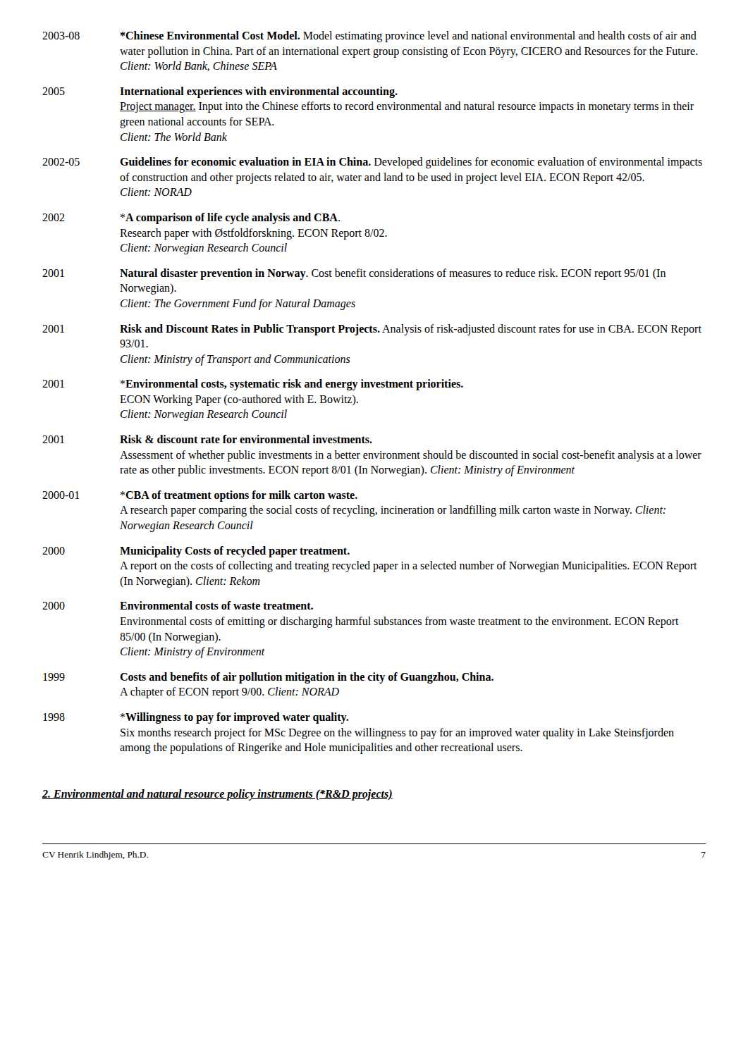| 2003-08 | *Chinese Environmental Cost Model. Model estimating province level and national environmental and health costs of air and water pollution in China. Part of an international expert group consisting of Econ Pöyry, CICERO and Resources for the Future. Client: World Bank, Chinese SEPA |
| 2005 | International experiences with environmental accounting. Project manager. Input into the Chinese efforts to record environmental and natural resource impacts in monetary terms in their green national accounts for SEPA. Client: The World Bank |
| 2002-05 | Guidelines for economic evaluation in EIA in China. Developed guidelines for economic evaluation of environmental impacts of construction and other projects related to air, water and land to be used in project level EIA. ECON Report 42/05. Client: NORAD |
| 2002 | * A comparison of life cycle analysis and CBA . Research paper with Østfoldforskning. ECON Report 8/02. Client: Norwegian Research Council |
| 2001 | Natural disaster prevention in Norway . Cost benefit considerations of measures to reduce risk. ECON report 95/01 (In Norwegian). Client: The Government Fund for Natural Damages |
| 2001 | Risk and Discount Rates in Public Transport Projects. Analysis of risk-adjusted discount rates for use in CBA. ECON Report 93/01. Client: Ministry of Transport and Communications |
| 2001 | * Environmental costs, systematic risk and energy investment priorities. ECON Working Paper (co-authored with E. Bowitz). Client: Norwegian Research Council |
| 2001 | Risk & discount rate for environmental investments. Assessment of whether public investments in a better environment should be discounted in social cost-benefit analysis at a lower rate as other public investments. ECON report 8/01 (In Norwegian). Client: Ministry of Environment |
| 2000-01 | * CBA of treatment options for milk carton waste. A research paper comparing the social costs of recycling, incineration or landfilling milk carton waste in Norway. Client: Norwegian Research Council |
| 2000 | Municipality Costs of recycled paper treatment. A report on the costs of collecting and treating recycled paper in a selected number of Norwegian Municipalities. ECON Report (In Norwegian). Client: Rekom |
| 2000 | Environmental costs of waste treatment. Environmental costs of emitting or discharging harmful substances from waste treatment to the environment. ECON Report 85/00 (In Norwegian). Client: Ministry of Environment |
| 1999 | Costs and benefits of air pollution mitigation in the city of Guangzhou, China. A chapter of ECON report 9/00. Client: NORAD |
| 1998 | * Willingness to pay for improved water quality. Six months research project for MSc Degree on the willingness to pay for an improved water quality in Lake Steinsfjorden among the populations of Ringerike and Hole municipalities and other recreational users. |
2. Environmental and natural resource policy instruments (*R&D projects)
CV Henrik Lindhjem, Ph.D. 7